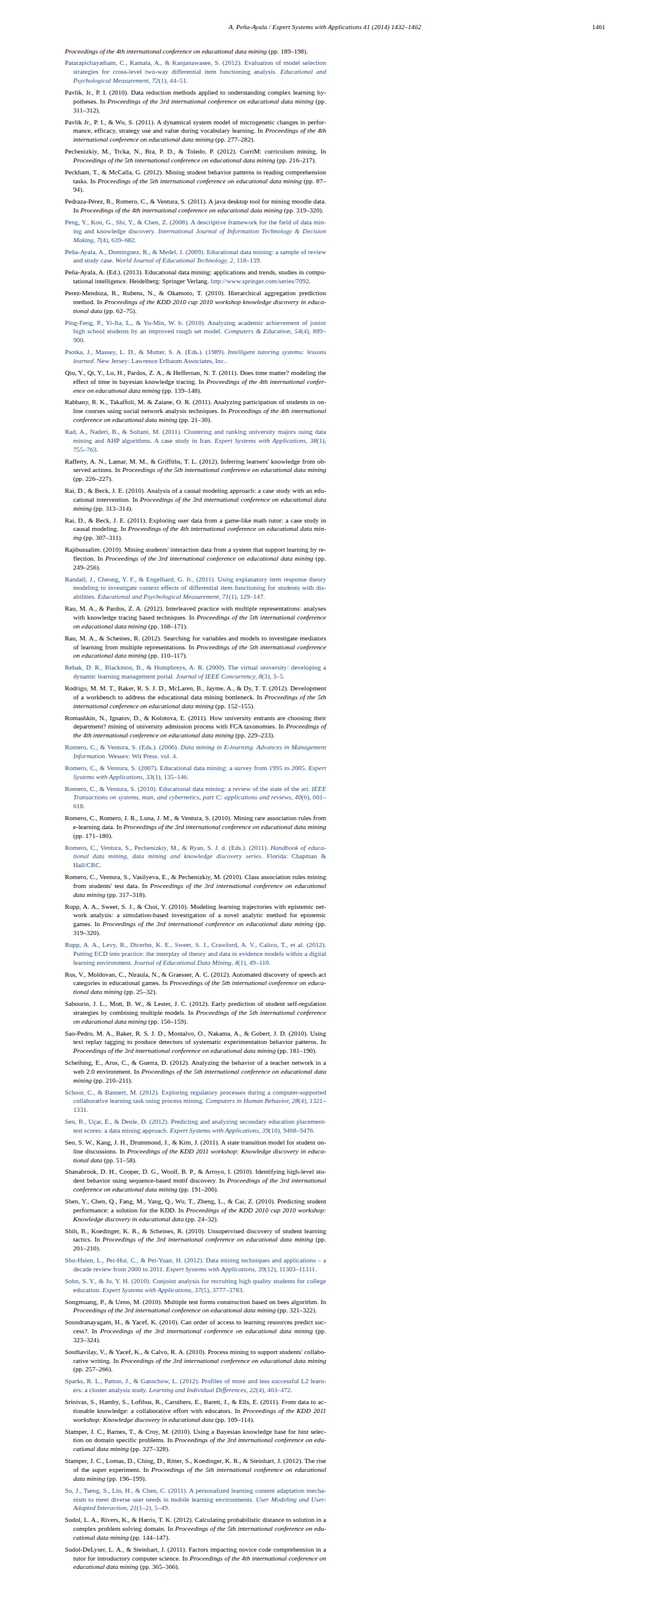A. Peña-Ayala / Expert Systems with Applications 41 (2014) 1432–1462 1461
Proceedings of the 4th international conference on educational data mining (pp. 189–198).
Patarapichayatham, C., Kamata, A., & Kanjanawasee, S. (2012). Evaluation of model selection strategies for cross-level two-way differential item functioning analysis. Educational and Psychological Measurement, 72(1), 44–51.
Pavlik, Jr., P. I. (2010). Data reduction methods applied to understanding complex learning hypotheses. In Proceedings of the 3rd international conference on educational data mining (pp. 311–312).
Pavlik Jr., P. I., & Wu, S. (2011). A dynamical system model of microgenetic changes in performance, efficacy, strategy use and value during vocabulary learning. In Proceedings of the 4th international conference on educational data mining (pp. 277–282).
Pechenizkiy, M., Trcka, N., Bra, P. D., & Toledo, P. (2012). CurriM: curriculum mining. In Proceedings of the 5th international conference on educational data mining (pp. 216–217).
Peckham, T., & McCalla, G. (2012). Mining student behavior patterns in reading comprehension tasks. In Proceedings of the 5th international conference on educational data mining (pp. 87–94).
Pedraza-Pérez, R., Romero, C., & Ventura, S. (2011). A java desktop tool for mining moodle data. In Proceedings of the 4th international conference on educational data mining (pp. 319–320).
Peng, Y., Kou, G., Shi, Y., & Chen, Z. (2008). A descriptive framework for the field of data mining and knowledge discovery. International Journal of Information Technology & Decision Making, 7(4), 639–682.
Peña-Ayala, A., Domínguez, R., & Medel, J. (2009). Educational data mining: a sample of review and study case. World Journal of Educational Technology, 2, 118–139.
Peña-Ayala, A. (Ed.). (2013). Educational data mining: applications and trends, studies in computational intelligence. Heidelberg: Springer Verlang. http://www.springer.com/series/7092.
Perez-Mendoza, R., Rubens, N., & Okamoto, T. (2010). Hierarchical aggregation prediction method. In Proceedings of the KDD 2010 cup 2010 workshop knowledge discovery in educational data (pp. 62–75).
Ping-Feng, P., Yi-Jia, L., & Yu-Min, W. b. (2010). Analyzing academic achievement of junior high school students by an improved rough set model. Computers & Education, 54(4), 889–900.
Psotka, J., Massey, L. D., & Mutter, S. A. (Eds.). (1989). Intelligent tutoring systems: lessons learned. New Jersey: Lawrence Erlbaum Associates, Inc..
Qiu, Y., Qi, Y., Lu, H., Pardos, Z. A., & Heffernan, N. T. (2011). Does time matter? modeling the effect of time in bayesian knowledge tracing. In Proceedings of the 4th international conference on educational data mining (pp. 139–148).
Rabbany, R. K., Takaffoli, M. & Zaiane, O. R. (2011). Analyzing participation of students in online courses using social network analysis techniques. In Proceedings of the 4th international conference on educational data mining (pp. 21–30).
Rad, A., Naderi, B., & Soltani, M. (2011). Clustering and ranking university majors using data mining and AHP algorithms. A case study in Iran. Expert Systems with Applications, 38(1), 755–763.
Rafferty, A. N., Lamar, M. M., & Griffiths, T. L. (2012). Inferring learners' knowledge from observed actions. In Proceedings of the 5th international conference on educational data mining (pp. 226–227).
Rai, D., & Beck, J. E. (2010). Analysis of a causal modeling approach: a case study with an educational intervention. In Proceedings of the 3rd international conference on educational data mining (pp. 313–314).
Rai, D., & Beck, J. E. (2011). Exploring user data from a game-like math tutor: a case study in causal modeling. In Proceedings of the 4th international conference on educational data mining (pp. 307–311).
Rajibussalim. (2010). Mining students' interaction data from a system that support learning by reflection. In Proceedings of the 3rd international conference on educational data mining (pp. 249–256).
Randall, J., Cheong, Y. F., & Engelhard, G. Jr., (2011). Using explanatory item response theory modeling to investigate context effects of differential item functioning for students with disabilities. Educational and Psychological Measurement, 71(1), 129–147.
Rau, M. A., & Pardos, Z. A. (2012). Interleaved practice with multiple representations: analyses with knowledge tracing based techniques. In Proceedings of the 5th international conference on educational data mining (pp. 168–171).
Rau, M. A., & Scheines, R. (2012). Searching for variables and models to investigate mediators of learning from multiple representations. In Proceedings of the 5th international conference on educational data mining (pp. 110–117).
Rebak, D. R., Blackmon, B., & Humphreys, A. R. (2000). The virtual university: developing a dynamic learning management portal. Journal of IEEE Concurrency, 8(3), 3–5.
Rodrigo, M. M. T., Baker, R. S. J. D., McLaren, B., Jayme, A., & Dy, T. T. (2012). Development of a workbench to address the educational data mining bottleneck. In Proceedings of the 5th international conference on educational data mining (pp. 152–155).
Romashkin, N., Ignatov, D., & Kolotova, E. (2011). How university entrants are choosing their department? mining of university admission process with FCA taxonomies. In Proceedings of the 4th international conference on educational data mining (pp. 229–233).
Romero, C., & Ventura, S. (Eds.). (2006). Data mining in E-learning. Advances in Management Information. Wessex: Wit Press. vol. 4.
Romero, C., & Ventura, S. (2007). Educational data mining: a survey from 1995 to 2005. Expert Systems with Applications, 33(1), 135–146.
Romero, C., & Ventura, S. (2010). Educational data mining: a review of the state of the art. IEEE Transactions on systems, man, and cybernetics, part C: applications and reviews, 40(6), 601–618.
Romero, C., Romero, J. R., Luna, J. M., & Ventura, S. (2010). Mining rare association rules from e-learning data. In Proceedings of the 3rd international conference on educational data mining (pp. 171–180).
Romero, C., Ventura, S., Pechenizkiy, M., & Ryan, S. J. d. (Eds.). (2011). Handbook of educational data mining, data mining and knowledge discovery series. Florida: Chapman & Hall/CRC.
Romero, C., Ventura, S., Vasilyeva, E., & Pechenizkiy, M. (2010). Class association rules mining from students' test data. In Proceedings of the 3rd international conference on educational data mining (pp. 317–318).
Rupp, A. A., Sweet, S. J., & Choi, Y. (2010). Modeling learning trajectories with epistemic network analysis: a simulation-based investigation of a novel analytic method for epistemic games. In Proceedings of the 3rd international conference on educational data mining (pp. 319–320).
Rupp, A. A., Levy, R., Dicerbo, K. E., Sweet, S. J., Crawford, A. V., Calico, T., et al. (2012). Putting ECD into practice: the interplay of theory and data in evidence models within a digital learning environment. Journal of Educational Data Mining, 4(1), 49–110.
Rus, V., Moldovan, C., Niraula, N., & Graesser, A. C. (2012). Automated discovery of speech act categories in educational games. In Proceedings of the 5th international conference on educational data mining (pp. 25–32).
Sabourin, J. L., Mott, B. W., & Lester, J. C. (2012). Early prediction of student self-regulation strategies by combining multiple models. In Proceedings of the 5th international conference on educational data mining (pp. 156–159).
Sao-Pedro, M. A., Baker, R. S. J. D., Montalvo, O., Nakama, A., & Gobert, J. D. (2010). Using text replay tagging to produce detectors of systematic experimentation behavior patterns. In Proceedings of the 3rd international conference on educational data mining (pp. 181–190).
Scheihing, E., Aros, C., & Guerra, D. (2012). Analyzing the behavior of a teacher network in a web 2.0 environment. In Proceedings of the 5th international conference on educational data mining (pp. 210–211).
Schoor, C., & Bannert, M. (2012). Exploring regulatory processes during a computer-supported collaborative learning task using process mining. Computers in Human Behavior, 28(4), 1321–1331.
Sen, B., Uçar, E., & Denle, D. (2012). Predicting and analyzing secondary education placement-test scores: a data mining approach. Expert Systems with Applications, 39(10), 9468–9476.
Seo, S. W., Kang, J. H., Drummond, J., & Kim, J. (2011). A state transition model for student online discussions. In Proceedings of the KDD 2011 workshop: Knowledge discovery in educational data (pp. 51–58).
Shanabrook, D. H., Cooper, D. G., Woolf, B. P., & Arroyo, I. (2010). Identifying high-level student behavior using sequence-based motif discovery. In Proceedings of the 3rd international conference on educational data mining (pp. 191–200).
Shen, Y., Chen, Q., Fang, M., Yang, Q., Wu, T., Zheng, L., & Cai, Z. (2010). Predicting student performance: a solution for the KDD. In Proceedings of the KDD 2010 cup 2010 workshop: Knowledge discovery in educational data (pp. 24–32).
Shih, B., Koedinger, K. R., & Scheines, R. (2010). Unsupervised discovery of student learning tactics. In Proceedings of the 3rd international conference on educational data mining (pp. 201–210).
Shu-Hsien, L., Pei-Hui, C., & Pei-Yuan, H. (2012). Data mining techniques and applications – a decade review from 2000 to 2011. Expert Systems with Applications, 39(12), 11303–11311.
Sohn, S. Y., & Ju, Y. H. (2010). Conjoint analysis for recruiting high quality students for college education. Expert Systems with Applications, 37(5), 3777–3783.
Songmuang, P., & Ueno, M. (2010). Multiple test forms construction based on bees algorithm. In Proceedings of the 3rd international conference on educational data mining (pp. 321–322).
Soundranayagam, H., & Yacef, K. (2010). Can order of access to learning resources predict success?. In Proceedings of the 3rd international conference on educational data mining (pp. 323–324).
Southavilay, V., & Yacef, K., & Calvo, R. A. (2010). Process mining to support students' collaborative writing. In Proceedings of the 3rd international conference on educational data mining (pp. 257–266).
Sparks, R. L., Patton, J., & Ganschow, L. (2012). Profiles of more and less successful L2 learners: a cluster analysis study. Learning and Individual Differences, 22(4), 463–472.
Srinivas, S., Hamby, S., Lofthus, R., Caruthers, E., Barett, J., & Ells, E. (2011). From data to actionable knowledge: a collaborative effort with educators. In Proceedings of the KDD 2011 workshop: Knowledge discovery in educational data (pp. 109–114).
Stamper, J. C., Barnes, T., & Croy, M. (2010). Using a Bayesian knowledge base for hint selection on domain specific problems. In Proceedings of the 3rd international conference on educational data mining (pp. 327–328).
Stamper, J. C., Lomas, D., Ching, D., Ritter, S., Koedinger, K. R., & Steinhart, J. (2012). The rise of the super experiment. In Proceedings of the 5th international conference on educational data mining (pp. 196–199).
Su, J., Tseng, S., Lin, H., & Chen, C. (2011). A personalized learning content adaptation mechanism to meet diverse user needs in mobile learning environments. User Modeling and User-Adapted Interaction, 21(1–2), 5–49.
Sudol, L. A., Rivers, K., & Harris, T. K. (2012). Calculating probabilistic distance to solution in a complex problem solving domain. In Proceedings of the 5th international conference on educational data mining (pp. 144–147).
Sudol-DeLyser, L. A., & Steinhart, J. (2011). Factors impacting novice code comprehension in a tutor for introductory computer science. In Proceedings of the 4th international conference on educational data mining (pp. 365–366).